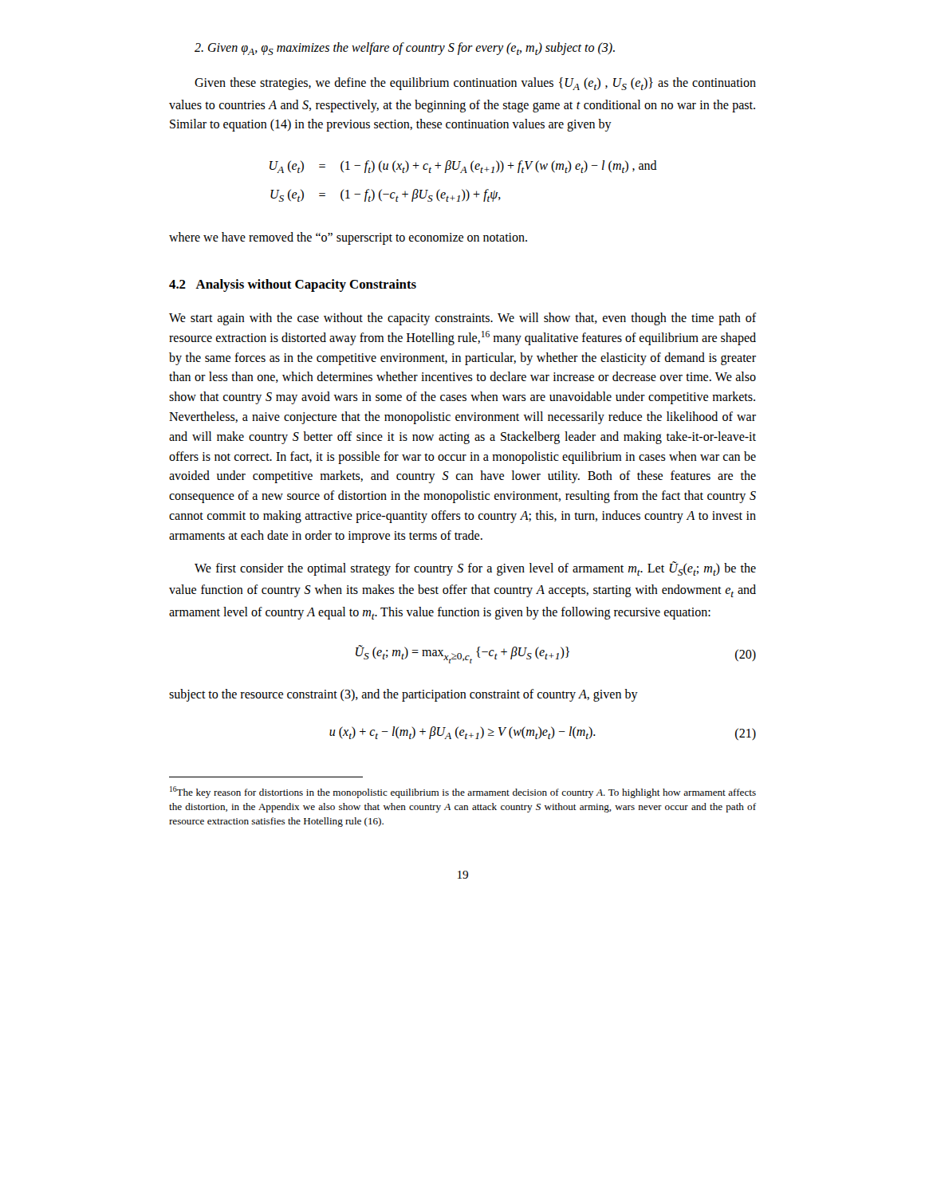2. Given φA, φS maximizes the welfare of country S for every (et, mt) subject to (3).
Given these strategies, we define the equilibrium continuation values {UA (et) , US (et)} as the continuation values to countries A and S, respectively, at the beginning of the stage game at t conditional on no war in the past. Similar to equation (14) in the previous section, these continuation values are given by
| U A ( e t ) | = | (1 − f t ) ( u ( x t ) + c t + βU A ( e t+1 )) + f t V ( w ( m t ) e t ) − l ( m t ) , and |
| U S ( e t ) | = | (1 − f t ) (− c t + βU S ( e t+1 )) + f t ψ , |
where we have removed the “o” superscript to economize on notation.
4.2 Analysis without Capacity Constraints
We start again with the case without the capacity constraints. We will show that, even though the time path of resource extraction is distorted away from the Hotelling rule,16 many qualitative features of equilibrium are shaped by the same forces as in the competitive environment, in particular, by whether the elasticity of demand is greater than or less than one, which determines whether incentives to declare war increase or decrease over time. We also show that country S may avoid wars in some of the cases when wars are unavoidable under competitive markets. Nevertheless, a naive conjecture that the monopolistic environment will necessarily reduce the likelihood of war and will make country S better off since it is now acting as a Stackelberg leader and making take-it-or-leave-it offers is not correct. In fact, it is possible for war to occur in a monopolistic equilibrium in cases when war can be avoided under competitive markets, and country S can have lower utility. Both of these features are the consequence of a new source of distortion in the monopolistic environment, resulting from the fact that country S cannot commit to making attractive price-quantity offers to country A; this, in turn, induces country A to invest in armaments at each date in order to improve its terms of trade.
We first consider the optimal strategy for country S for a given level of armament mt. Let ŨS(et; mt) be the value function of country S when its makes the best offer that country A accepts, starting with endowment et and armament level of country A equal to mt. This value function is given by the following recursive equation:
ŨS (et; mt) = maxxt≥0,ct {−ct + βUS (et+1)} (20)
subject to the resource constraint (3), and the participation constraint of country A, given by
u (xt) + ct − l(mt) + βUA (et+1) ≥ V (w(mt)et) − l(mt). (21)
16The key reason for distortions in the monopolistic equilibrium is the armament decision of country A. To highlight how armament affects the distortion, in the Appendix we also show that when country A can attack country S without arming, wars never occur and the path of resource extraction satisfies the Hotelling rule (16).
19